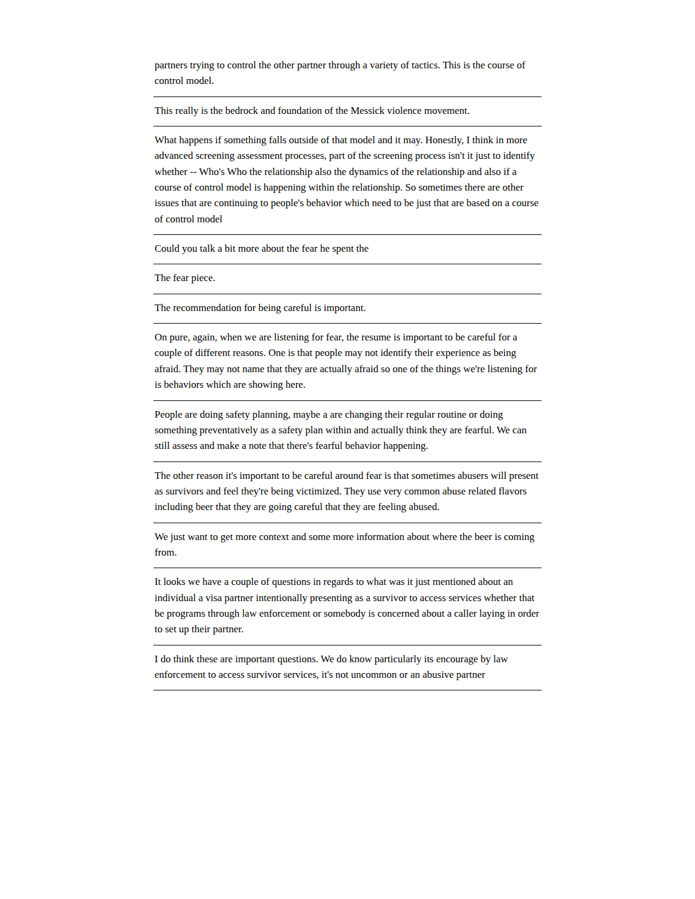| partners trying to control the other partner through a variety of tactics. This is the course of control model. |
| This really is the bedrock and foundation of the Messick violence movement. |
| What happens if something falls outside of that model and it may. Honestly, I think in more advanced screening assessment processes, part of the screening process isn't it just to identify whether -- Who's Who the relationship also the dynamics of the relationship and also if a course of control model is happening within the relationship. So sometimes there are other issues that are continuing to people's behavior which need to be just that are based on a course of control model |
| Could you talk a bit more about the fear he spent the |
| The fear piece. |
| The recommendation for being careful is important. |
| On pure, again, when we are listening for fear, the resume is important to be careful for a couple of different reasons. One is that people may not identify their experience as being afraid. They may not name that they are actually afraid so one of the things we're listening for is behaviors which are showing here. |
| People are doing safety planning, maybe a are changing their regular routine or doing something preventatively as a safety plan within and actually think they are fearful. We can still assess and make a note that there's fearful behavior happening. |
| The other reason it's important to be careful around fear is that sometimes abusers will present as survivors and feel they're being victimized. They use very common abuse related flavors including beer that they are going careful that they are feeling abused. |
| We just want to get more context and some more information about where the beer is coming from. |
| It looks we have a couple of questions in regards to what was it just mentioned about an individual a visa partner intentionally presenting as a survivor to access services whether that be programs through law enforcement or somebody is concerned about a caller laying in order to set up their partner. |
| I do think these are important questions. We do know particularly its encourage by law enforcement to access survivor services, it's not uncommon or an abusive partner |